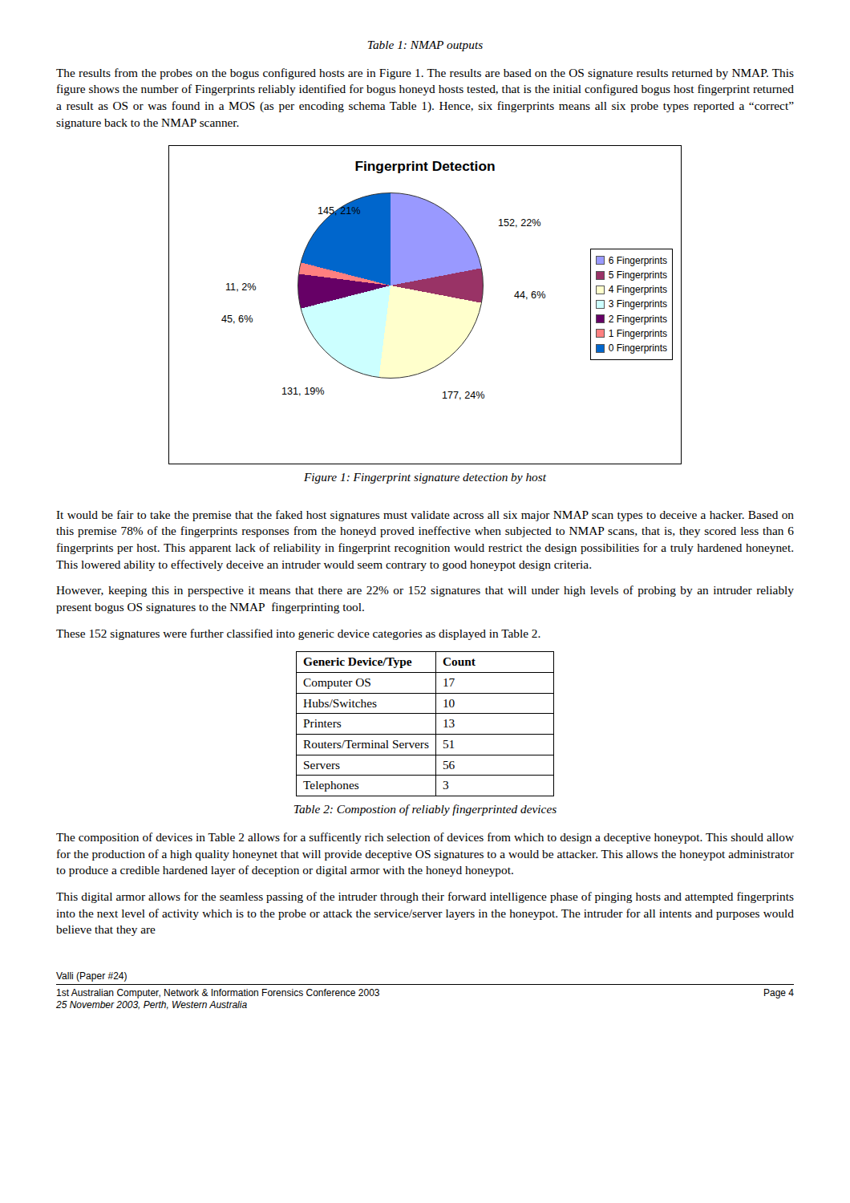Table 1: NMAP outputs
The results from the probes on the bogus configured hosts are in Figure 1. The results are based on the OS signature results returned by NMAP. This figure shows the number of Fingerprints reliably identified for bogus honeyd hosts tested, that is the initial configured bogus host fingerprint returned a result as OS or was found in a MOS (as per encoding schema Table 1). Hence, six fingerprints means all six probe types reported a “correct” signature back to the NMAP scanner.
Fingerprint Detection
152, 22% 44, 6% 177, 24% 131, 19% 45, 6% 11, 2% 145, 21%
6 Fingerprints
5 Fingerprints
4 Fingerprints
3 Fingerprints
2 Fingerprints
1 Fingerprints
0 Fingerprints
Figure 1: Fingerprint signature detection by host
It would be fair to take the premise that the faked host signatures must validate across all six major NMAP scan types to deceive a hacker. Based on this premise 78% of the fingerprints responses from the honeyd proved ineffective when subjected to NMAP scans, that is, they scored less than 6 fingerprints per host. This apparent lack of reliability in fingerprint recognition would restrict the design possibilities for a truly hardened honeynet. This lowered ability to effectively deceive an intruder would seem contrary to good honeypot design criteria.
However, keeping this in perspective it means that there are 22% or 152 signatures that will under high levels of probing by an intruder reliably present bogus OS signatures to the NMAP fingerprinting tool.
These 152 signatures were further classified into generic device categories as displayed in Table 2.
| Generic Device/Type | Count |
| --- | --- |
| Computer OS | 17 |
| Hubs/Switches | 10 |
| Printers | 13 |
| Routers/Terminal Servers | 51 |
| Servers | 56 |
| Telephones | 3 |
Table 2: Compostion of reliably fingerprinted devices
The composition of devices in Table 2 allows for a sufficently rich selection of devices from which to design a deceptive honeypot. This should allow for the production of a high quality honeynet that will provide deceptive OS signatures to a would be attacker. This allows the honeypot administrator to produce a credible hardened layer of deception or digital armor with the honeyd honeypot.
This digital armor allows for the seamless passing of the intruder through their forward intelligence phase of pinging hosts and attempted fingerprints into the next level of activity which is to the probe or attack the service/server layers in the honeypot. The intruder for all intents and purposes would believe that they are
Valli (Paper #24)
1st Australian Computer, Network & Information Forensics Conference 2003 Page 4
25 November 2003, Perth, Western Australia